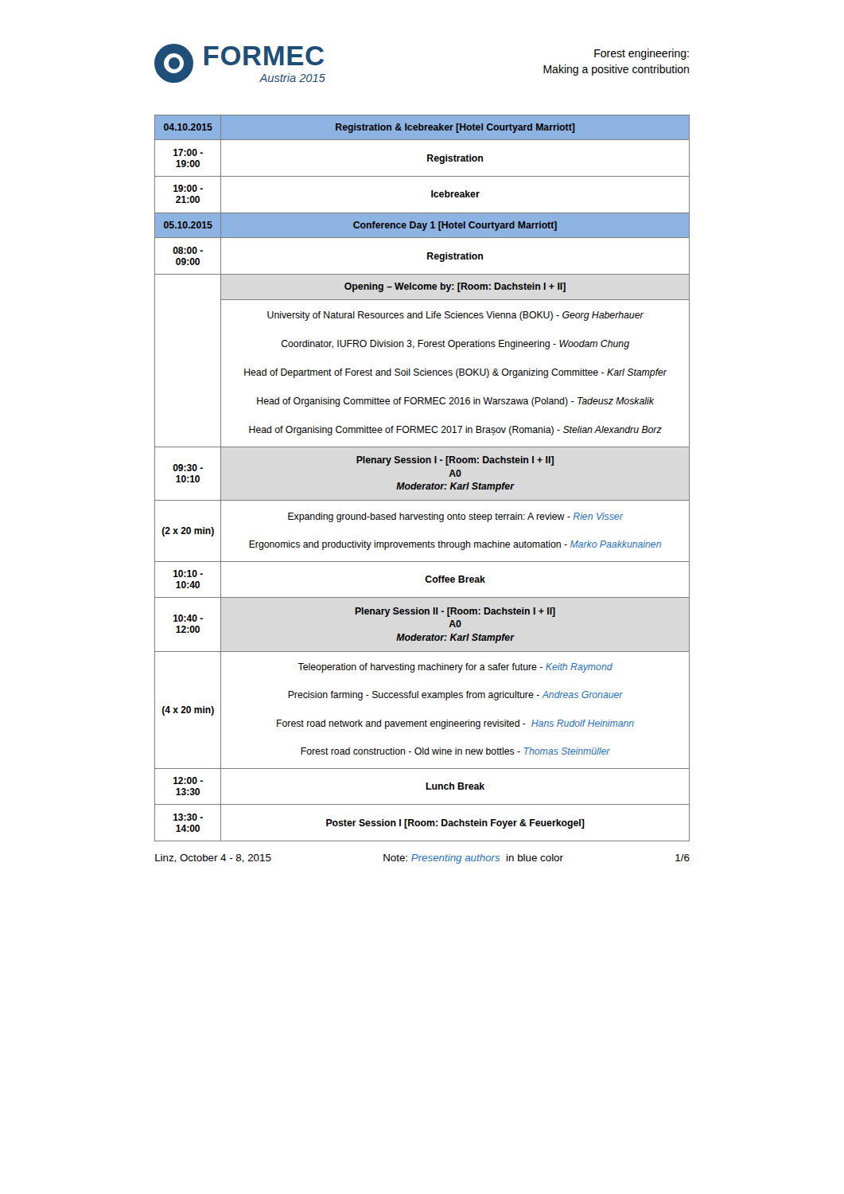FORMEC
Austria 2015
Forest engineering:
Making a positive contribution
| 04.10.2015 | Registration & Icebreaker [Hotel Courtyard Marriott] |
| 17:00 - 19:00 | Registration |
| 19:00 - 21:00 | Icebreaker |
| 05.10.2015 | Conference Day 1 [Hotel Courtyard Marriott] |
| 08:00 - 09:00 | Registration |
| | Opening – Welcome by: [Room: Dachstein I + II] |
| University of Natural Resources and Life Sciences Vienna (BOKU) - Georg Haberhauer Coordinator, IUFRO Division 3, Forest Operations Engineering - Woodam Chung Head of Department of Forest and Soil Sciences (BOKU) & Organizing Committee - Karl Stampfer Head of Organising Committee of FORMEC 2016 in Warszawa (Poland) - Tadeusz Moskalik Head of Organising Committee of FORMEC 2017 in Brașov (Romania) - Stelian Alexandru Borz |
| 09:30 - 10:10 | Plenary Session I - [Room: Dachstein I + II] A0 Moderator: Karl Stampfer |
| (2 x 20 min) | Expanding ground-based harvesting onto steep terrain: A review - Rien Visser Ergonomics and productivity improvements through machine automation - Marko Paakkunainen |
| 10:10 - 10:40 | Coffee Break |
| 10:40 - 12:00 | Plenary Session II - [Room: Dachstein I + II] A0 Moderator: Karl Stampfer |
| (4 x 20 min) | Teleoperation of harvesting machinery for a safer future - Keith Raymond Precision farming - Successful examples from agriculture - Andreas Gronauer Forest road network and pavement engineering revisited - Hans Rudolf Heinimann Forest road construction - Old wine in new bottles - Thomas Steinmüller |
| 12:00 - 13:30 | Lunch Break |
| 13:30 - 14:00 | Poster Session I [Room: Dachstein Foyer & Feuerkogel] |
Linz, October 4 - 8, 2015
Note: Presenting authors in blue color
1/6